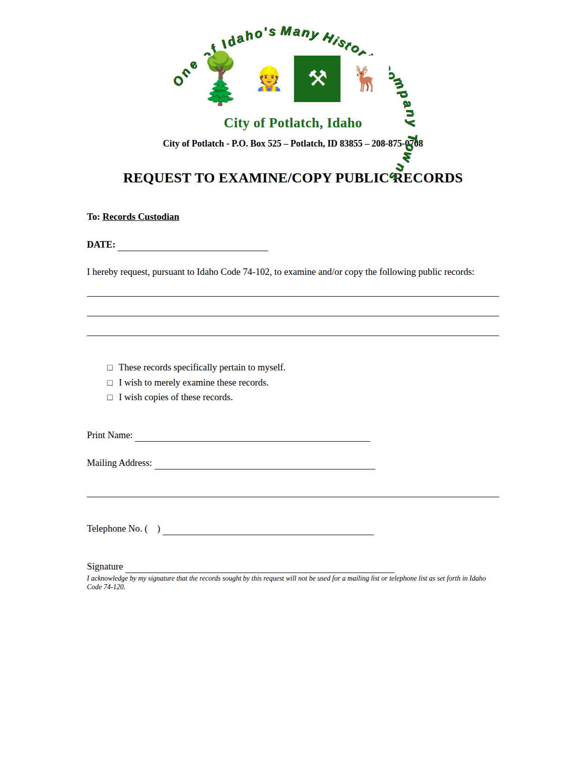O n e o f I d a h o ' s M a n y H i s t o r i c C o m p a n y T o w n s
🌳🌲
👷
⚒
🦌
City of Potlatch, Idaho
City of Potlatch - P.O. Box 525 – Potlatch, ID 83855 – 208-875-0708
REQUEST TO EXAMINE/COPY PUBLIC RECORDS
To: Records Custodian
DATE:
I hereby request, pursuant to Idaho Code 74-102, to examine and/or copy the following public records:
□ These records specifically pertain to myself.
□ I wish to merely examine these records.
□ I wish copies of these records.
Print Name:
Mailing Address:
Telephone No. ( )
Signature
I acknowledge by my signature that the records sought by this request will not be used for a mailing list or telephone list as set forth in Idaho Code 74-120.